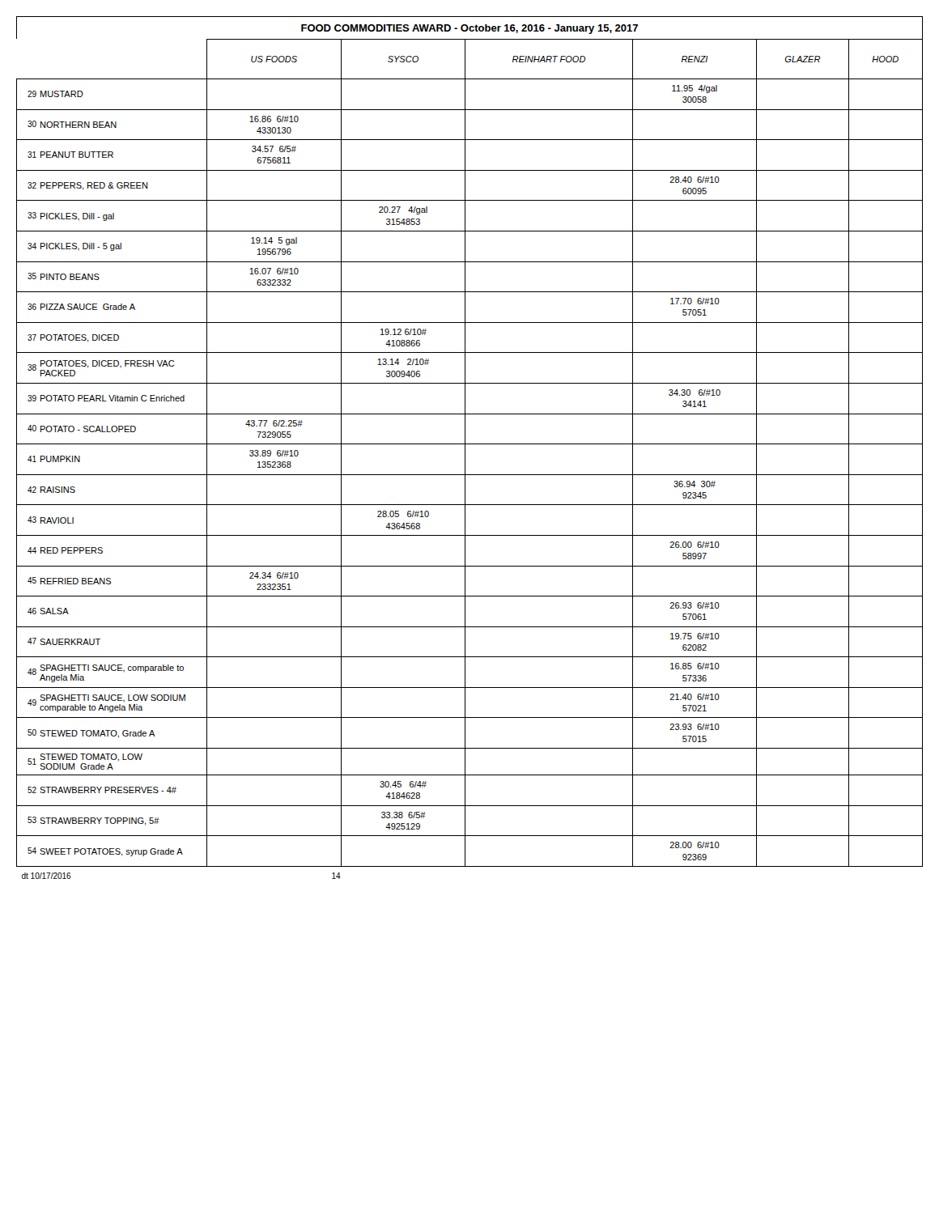FOOD COMMODITIES AWARD - October 16, 2016 - January 15, 2017
| | US FOODS | SYSCO | REINHART FOOD | RENZI | GLAZER | HOOD |
| --- | --- | --- | --- | --- | --- | --- |
| 29 | MUSTARD | | | | 11.95 4/gal 30058 | | |
| 30 | NORTHERN BEAN | 16.86 6/#10 4330130 | | | | | |
| 31 | PEANUT BUTTER | 34.57 6/5# 6756811 | | | | | |
| 32 | PEPPERS, RED & GREEN | | | | 28.40 6/#10 60095 | | |
| 33 | PICKLES, Dill - gal | | 20.27 4/gal 3154853 | | | | |
| 34 | PICKLES, Dill - 5 gal | 19.14 5 gal 1956796 | | | | | |
| 35 | PINTO BEANS | 16.07 6/#10 6332332 | | | | | |
| 36 | PIZZA SAUCE Grade A | | | | 17.70 6/#10 57051 | | |
| 37 | POTATOES, DICED | | 19.12 6/10# 4108866 | | | | |
| 38 | POTATOES, DICED, FRESH VAC PACKED | | 13.14 2/10# 3009406 | | | | |
| 39 | POTATO PEARL Vitamin C Enriched | | | | 34.30 6/#10 34141 | | |
| 40 | POTATO - SCALLOPED | 43.77 6/2.25# 7329055 | | | | | |
| 41 | PUMPKIN | 33.89 6/#10 1352368 | | | | | |
| 42 | RAISINS | | | | 36.94 30# 92345 | | |
| 43 | RAVIOLI | | 28.05 6/#10 4364568 | | | | |
| 44 | RED PEPPERS | | | | 26.00 6/#10 58997 | | |
| 45 | REFRIED BEANS | 24.34 6/#10 2332351 | | | | | |
| 46 | SALSA | | | | 26.93 6/#10 57061 | | |
| 47 | SAUERKRAUT | | | | 19.75 6/#10 62082 | | |
| 48 | SPAGHETTI SAUCE, comparable to Angela Mia | | | | 16.85 6/#10 57336 | | |
| 49 | SPAGHETTI SAUCE, LOW SODIUM comparable to Angela Mia | | | | 21.40 6/#10 57021 | | |
| 50 | STEWED TOMATO, Grade A | | | | 23.93 6/#10 57015 | | |
| 51 | STEWED TOMATO, LOW SODIUM Grade A | | | | | | |
| 52 | STRAWBERRY PRESERVES - 4# | | 30.45 6/4# 4184628 | | | | |
| 53 | STRAWBERRY TOPPING, 5# | | 33.38 6/5# 4925129 | | | | |
| 54 | SWEET POTATOES, syrup Grade A | | | | 28.00 6/#10 92369 | | |
| dt 10/17/2016 | 14 | |